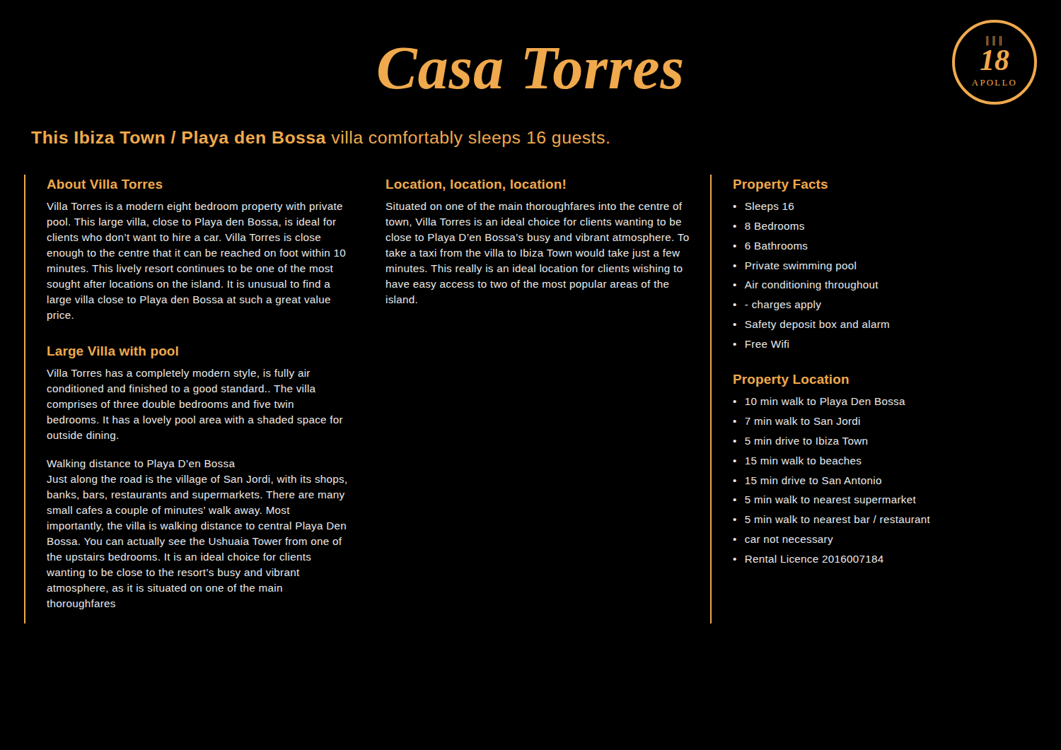║║║ 18 APOLLO
Casa Torres
This Ibiza Town / Playa den Bossa villa comfortably sleeps 16 guests.
About Villa Torres
Villa Torres is a modern eight bedroom property with private pool. This large villa, close to Playa den Bossa, is ideal for clients who don’t want to hire a car. Villa Torres is close enough to the centre that it can be reached on foot within 10 minutes. This lively resort continues to be one of the most sought after locations on the island. It is unusual to find a large villa close to Playa den Bossa at such a great value price.
Large Villa with pool
Villa Torres has a completely modern style, is fully air conditioned and finished to a good standard.. The villa comprises of three double bedrooms and five twin bedrooms. It has a lovely pool area with a shaded space for outside dining.
Walking distance to Playa D’en Bossa
Just along the road is the village of San Jordi, with its shops, banks, bars, restaurants and supermarkets. There are many small cafes a couple of minutes’ walk away. Most importantly, the villa is walking distance to central Playa Den Bossa. You can actually see the Ushuaia Tower from one of the upstairs bedrooms. It is an ideal choice for clients wanting to be close to the resort’s busy and vibrant atmosphere, as it is situated on one of the main thoroughfares
Location, location, location!
Situated on one of the main thoroughfares into the centre of town, Villa Torres is an ideal choice for clients wanting to be close to Playa D’en Bossa’s busy and vibrant atmosphere. To take a taxi from the villa to Ibiza Town would take just a few minutes. This really is an ideal location for clients wishing to have easy access to two of the most popular areas of the island.
Property Facts
Sleeps 16
8 Bedrooms
6 Bathrooms
Private swimming pool
Air conditioning throughout
- charges apply
Safety deposit box and alarm
Free Wifi
Property Location
10 min walk to Playa Den Bossa
7 min walk to San Jordi
5 min drive to Ibiza Town
15 min walk to beaches
15 min drive to San Antonio
5 min walk to nearest supermarket
5 min walk to nearest bar / restaurant
car not necessary
Rental Licence 2016007184